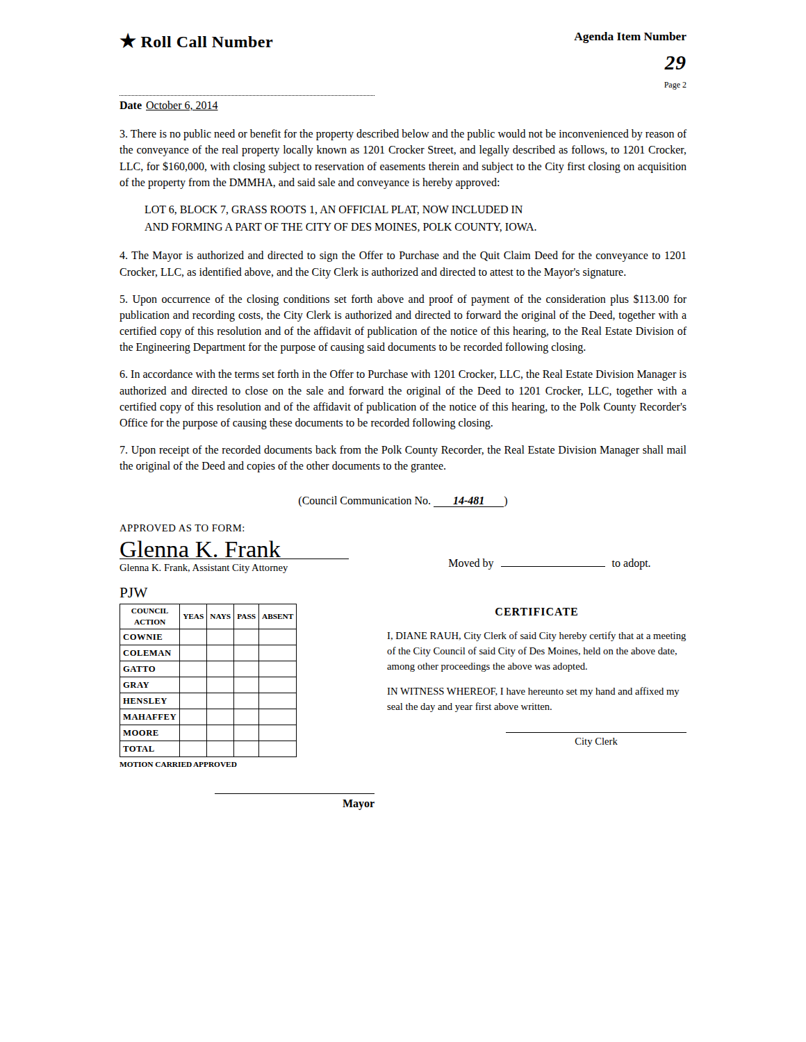★Roll Call Number
Agenda Item Number 29
Page 2
DateOctober 6, 2014
3. There is no public need or benefit for the property described below and the public would not be inconvenienced by reason of the conveyance of the real property locally known as 1201 Crocker Street, and legally described as follows, to 1201 Crocker, LLC, for $160,000, with closing subject to reservation of easements therein and subject to the City first closing on acquisition of the property from the DMMHA, and said sale and conveyance is hereby approved:
LOT 6, BLOCK 7, GRASS ROOTS 1, AN OFFICIAL PLAT, NOW INCLUDED IN
AND FORMING A PART OF THE CITY OF DES MOINES, POLK COUNTY, IOWA.
4. The Mayor is authorized and directed to sign the Offer to Purchase and the Quit Claim Deed for the conveyance to 1201 Crocker, LLC, as identified above, and the City Clerk is authorized and directed to attest to the Mayor's signature.
5. Upon occurrence of the closing conditions set forth above and proof of payment of the consideration plus $113.00 for publication and recording costs, the City Clerk is authorized and directed to forward the original of the Deed, together with a certified copy of this resolution and of the affidavit of publication of the notice of this hearing, to the Real Estate Division of the Engineering Department for the purpose of causing said documents to be recorded following closing.
6. In accordance with the terms set forth in the Offer to Purchase with 1201 Crocker, LLC, the Real Estate Division Manager is authorized and directed to close on the sale and forward the original of the Deed to 1201 Crocker, LLC, together with a certified copy of this resolution and of the affidavit of publication of the notice of this hearing, to the Polk County Recorder's Office for the purpose of causing these documents to be recorded following closing.
7. Upon receipt of the recorded documents back from the Polk County Recorder, the Real Estate Division Manager shall mail the original of the Deed and copies of the other documents to the grantee.
(Council Communication No. 14-481)
APPROVED AS TO FORM:
Glenna K. Frank
Glenna K. Frank, Assistant City Attorney
Moved by to adopt.
PJW
| COUNCIL ACTION | YEAS | NAYS | PASS | ABSENT |
| --- | --- | --- | --- | --- |
| COWNIE | | | | |
| COLEMAN | | | | |
| GATTO | | | | |
| GRAY | | | | |
| HENSLEY | | | | |
| MAHAFFEY | | | | |
| MOORE | | | | |
| TOTAL | | | | |
MOTION CARRIED APPROVED
Mayor
CERTIFICATE
I, DIANE RAUH, City Clerk of said City hereby certify that at a meeting of the City Council of said City of Des Moines, held on the above date, among other proceedings the above was adopted.
IN WITNESS WHEREOF, I have hereunto set my hand and affixed my seal the day and year first above written.
City Clerk